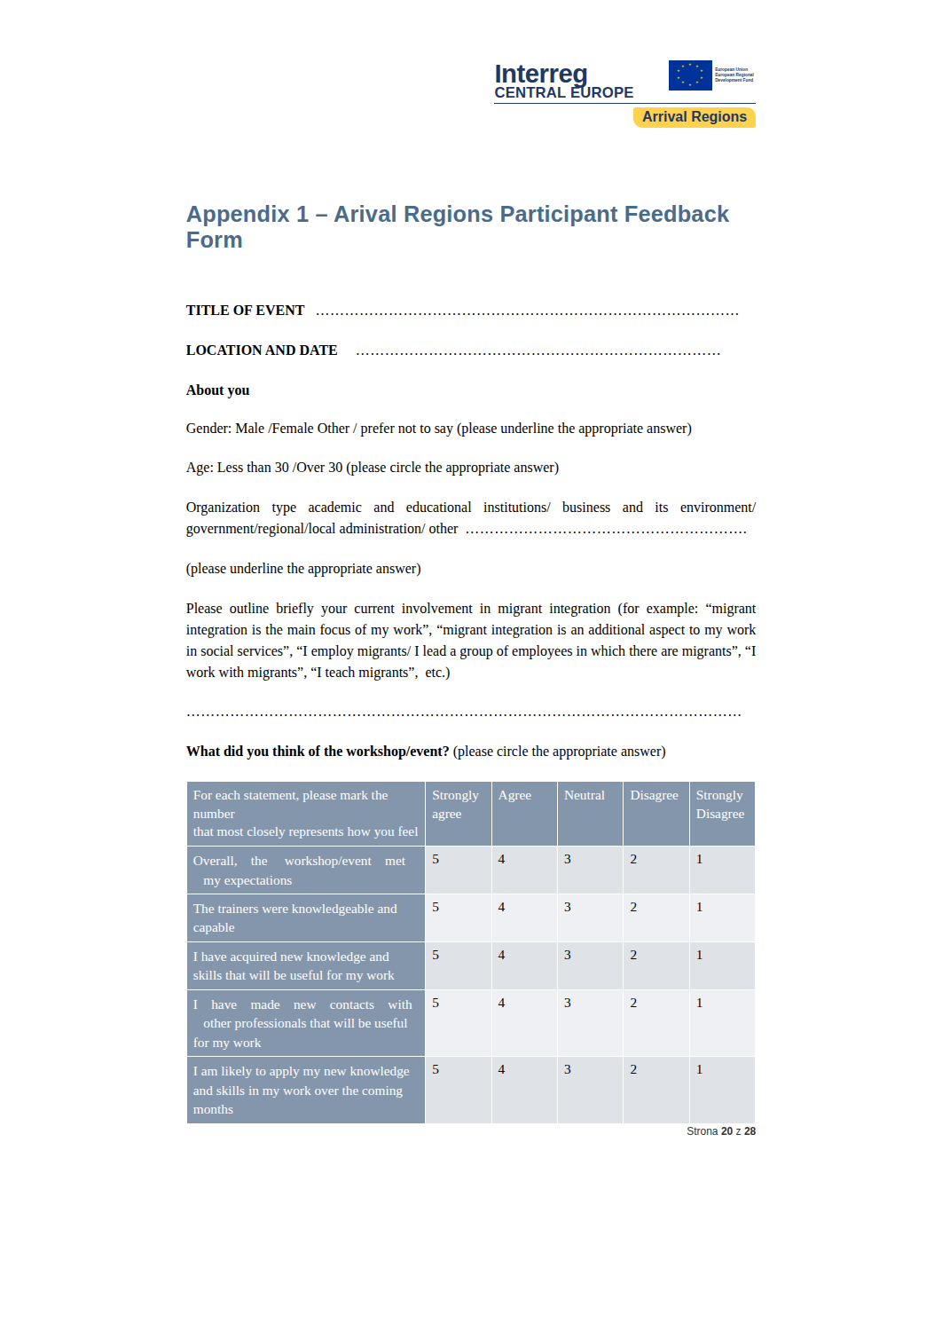Interreg
CENTRAL EUROPE
★ ★ ★ ★ ★ ★ ★ ★ ★ ★
European Union
European Regional
Development Fund
Arrival Regions
Appendix 1 – Arival Regions Participant Feedback Form
TITLE OF EVENT ……………………………………………………………………………
LOCATION AND DATE …………………………………………………………………
About you
Gender: Male /Female Other / prefer not to say (please underline the appropriate answer)
Age: Less than 30 /Over 30 (please circle the appropriate answer)
Organization type academic and educational institutions/ business and its environment/ government/regional/local administration/ other ………………………………………………….
(please underline the appropriate answer)
Please outline briefly your current involvement in migrant integration (for example: “migrant integration is the main focus of my work”, “migrant integration is an additional aspect to my work in social services”, “I employ migrants/ I lead a group of employees in which there are migrants”, “I work with migrants”, “I teach migrants”, etc.)
……………………………………………………………………………………………………
What did you think of the workshop/event? (please circle the appropriate answer)
| For each statement, please mark the number that most closely represents how you feel | Strongly agree | Agree | Neutral | Disagree | Strongly Disagree |
| --- | --- | --- | --- | --- | --- |
| Overall, the workshop/event met my expectations | 5 | 4 | 3 | 2 | 1 |
| The trainers were knowledgeable and capable | 5 | 4 | 3 | 2 | 1 |
| I have acquired new knowledge and skills that will be useful for my work | 5 | 4 | 3 | 2 | 1 |
| I have made new contacts with other professionals that will be useful for my work | 5 | 4 | 3 | 2 | 1 |
| I am likely to apply my new knowledge and skills in my work over the coming months | 5 | 4 | 3 | 2 | 1 |
Strona 20 z 28